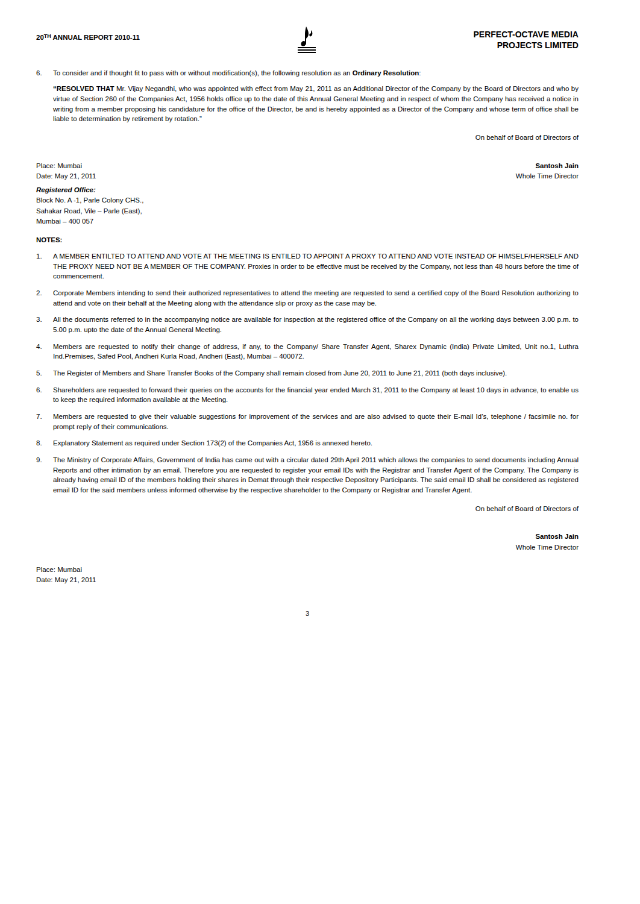20TH ANNUAL REPORT 2010-11
PERFECT-OCTAVE MEDIA
PROJECTS LIMITED
6.
To consider and if thought fit to pass with or without modification(s), the following resolution as an Ordinary Resolution:
“RESOLVED THAT Mr. Vijay Negandhi, who was appointed with effect from May 21, 2011 as an Additional Director of the Company by the Board of Directors and who by virtue of Section 260 of the Companies Act, 1956 holds office up to the date of this Annual General Meeting and in respect of whom the Company has received a notice in writing from a member proposing his candidature for the office of the Director, be and is hereby appointed as a Director of the Company and whose term of office shall be liable to determination by retirement by rotation.”
On behalf of Board of Directors of
Place: Mumbai
Date: May 21, 2011
Santosh Jain
Whole Time Director
Registered Office:
Block No. A -1, Parle Colony CHS.,
Sahakar Road, Vile – Parle (East),
Mumbai – 400 057
NOTES:
1. A MEMBER ENTILTED TO ATTEND AND VOTE AT THE MEETING IS ENTILED TO APPOINT A PROXY TO ATTEND AND VOTE INSTEAD OF HIMSELF/HERSELF AND THE PROXY NEED NOT BE A MEMBER OF THE COMPANY. Proxies in order to be effective must be received by the Company, not less than 48 hours before the time of commencement.
2. Corporate Members intending to send their authorized representatives to attend the meeting are requested to send a certified copy of the Board Resolution authorizing to attend and vote on their behalf at the Meeting along with the attendance slip or proxy as the case may be.
3. All the documents referred to in the accompanying notice are available for inspection at the registered office of the Company on all the working days between 3.00 p.m. to 5.00 p.m. upto the date of the Annual General Meeting.
4. Members are requested to notify their change of address, if any, to the Company/ Share Transfer Agent, Sharex Dynamic (India) Private Limited, Unit no.1, Luthra Ind.Premises, Safed Pool, Andheri Kurla Road, Andheri (East), Mumbai – 400072.
5. The Register of Members and Share Transfer Books of the Company shall remain closed from June 20, 2011 to June 21, 2011 (both days inclusive).
6. Shareholders are requested to forward their queries on the accounts for the financial year ended March 31, 2011 to the Company at least 10 days in advance, to enable us to keep the required information available at the Meeting.
7. Members are requested to give their valuable suggestions for improvement of the services and are also advised to quote their E-mail Id’s, telephone / facsimile no. for prompt reply of their communications.
8. Explanatory Statement as required under Section 173(2) of the Companies Act, 1956 is annexed hereto.
9. The Ministry of Corporate Affairs, Government of India has came out with a circular dated 29th April 2011 which allows the companies to send documents including Annual Reports and other intimation by an email. Therefore you are requested to register your email IDs with the Registrar and Transfer Agent of the Company. The Company is already having email ID of the members holding their shares in Demat through their respective Depository Participants. The said email ID shall be considered as registered email ID for the said members unless informed otherwise by the respective shareholder to the Company or Registrar and Transfer Agent.
On behalf of Board of Directors of
Santosh Jain
Whole Time Director
Place: Mumbai
Date: May 21, 2011
3